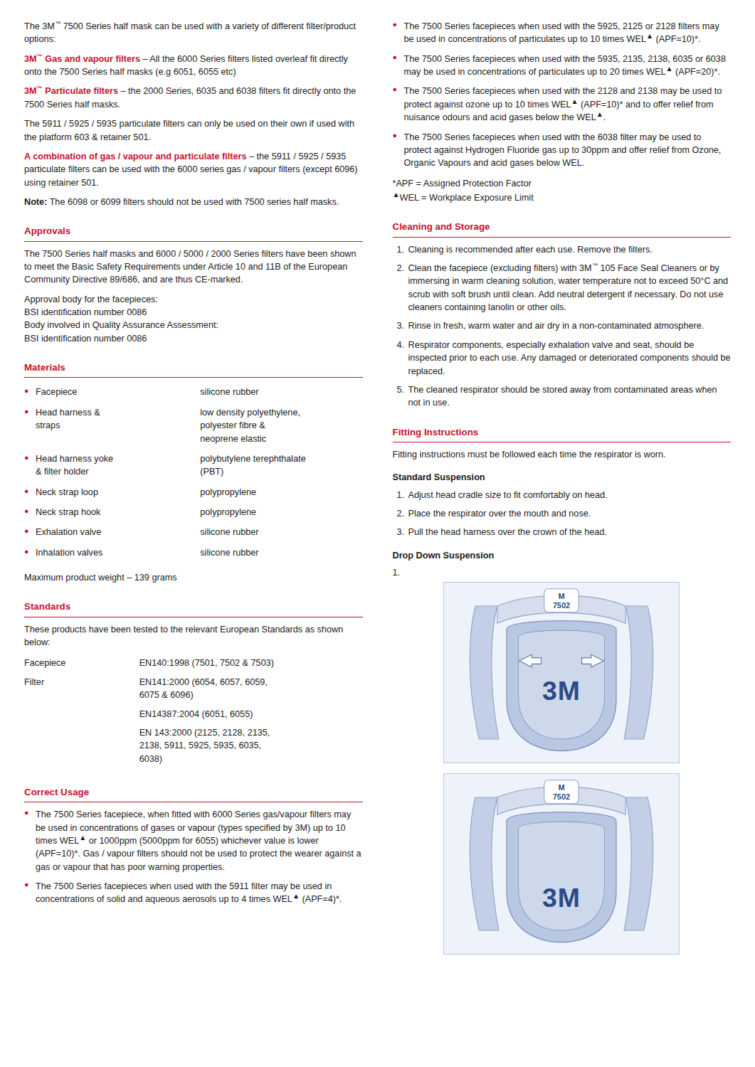The 3M™ 7500 Series half mask can be used with a variety of different filter/product options:
3M™ Gas and vapour filters – All the 6000 Series filters listed overleaf fit directly onto the 7500 Series half masks (e.g 6051, 6055 etc)
3M™ Particulate filters – the 2000 Series, 6035 and 6038 filters fit directly onto the 7500 Series half masks.
The 5911 / 5925 / 5935 particulate filters can only be used on their own if used with the platform 603 & retainer 501.
A combination of gas / vapour and particulate filters – the 5911 / 5925 / 5935 particulate filters can be used with the 6000 series gas / vapour filters (except 6096) using retainer 501.
Note: The 6098 or 6099 filters should not be used with 7500 series half masks.
Approvals
The 7500 Series half masks and 6000 / 5000 / 2000 Series filters have been shown to meet the Basic Safety Requirements under Article 10 and 11B of the European Community Directive 89/686, and are thus CE-marked.
Approval body for the facepieces:
BSI identification number 0086
Body involved in Quality Assurance Assessment:
BSI identification number 0086
Materials
| Facepiece | silicone rubber |
| Head harness & straps | low density polyethylene, polyester fibre & neoprene elastic |
| Head harness yoke & filter holder | polybutylene terephthalate (PBT) |
| Neck strap loop | polypropylene |
| Neck strap hook | polypropylene |
| Exhalation valve | silicone rubber |
| Inhalation valves | silicone rubber |
Maximum product weight – 139 grams
Standards
These products have been tested to the relevant European Standards as shown below:
| Facepiece | EN140:1998 (7501, 7502 & 7503) |
| Filter | EN141:2000 (6054, 6057, 6059, 6075 & 6096) |
| | EN14387:2004 (6051, 6055) |
| | EN 143:2000 (2125, 2128, 2135, 2138, 5911, 5925, 5935, 6035, 6038) |
Correct Usage
The 7500 Series facepiece, when fitted with 6000 Series gas/vapour filters may be used in concentrations of gases or vapour (types specified by 3M) up to 10 times WEL▲ or 1000ppm (5000ppm for 6055) whichever value is lower (APF=10)*. Gas / vapour filters should not be used to protect the wearer against a gas or vapour that has poor warning properties.
The 7500 Series facepieces when used with the 5911 filter may be used in concentrations of solid and aqueous aerosols up to 4 times WEL▲ (APF=4)*.
The 7500 Series facepieces when used with the 5925, 2125 or 2128 filters may be used in concentrations of particulates up to 10 times WEL▲ (APF=10)*.
The 7500 Series facepieces when used with the 5935, 2135, 2138, 6035 or 6038 may be used in concentrations of particulates up to 20 times WEL▲ (APF=20)*.
The 7500 Series facepieces when used with the 2128 and 2138 may be used to protect against ozone up to 10 times WEL▲ (APF=10)* and to offer relief from nuisance odours and acid gases below the WEL▲.
The 7500 Series facepieces when used with the 6038 filter may be used to protect against Hydrogen Fluoride gas up to 30ppm and offer relief from Ozone, Organic Vapours and acid gases below WEL.
*APF = Assigned Protection Factor
▲WEL = Workplace Exposure Limit
Cleaning and Storage
Cleaning is recommended after each use. Remove the filters.
Clean the facepiece (excluding filters) with 3M™ 105 Face Seal Cleaners or by immersing in warm cleaning solution, water temperature not to exceed 50°C and scrub with soft brush until clean. Add neutral detergent if necessary. Do not use cleaners containing lanolin or other oils.
Rinse in fresh, warm water and air dry in a non-contaminated atmosphere.
Respirator components, especially exhalation valve and seat, should be inspected prior to each use. Any damaged or deteriorated components should be replaced.
The cleaned respirator should be stored away from contaminated areas when not in use.
Fitting Instructions
Fitting instructions must be followed each time the respirator is worn.
Standard Suspension
Adjust head cradle size to fit comfortably on head.
Place the respirator over the mouth and nose.
Pull the head harness over the crown of the head.
Drop Down Suspension
1.
M 7502 3M M 7502 3M